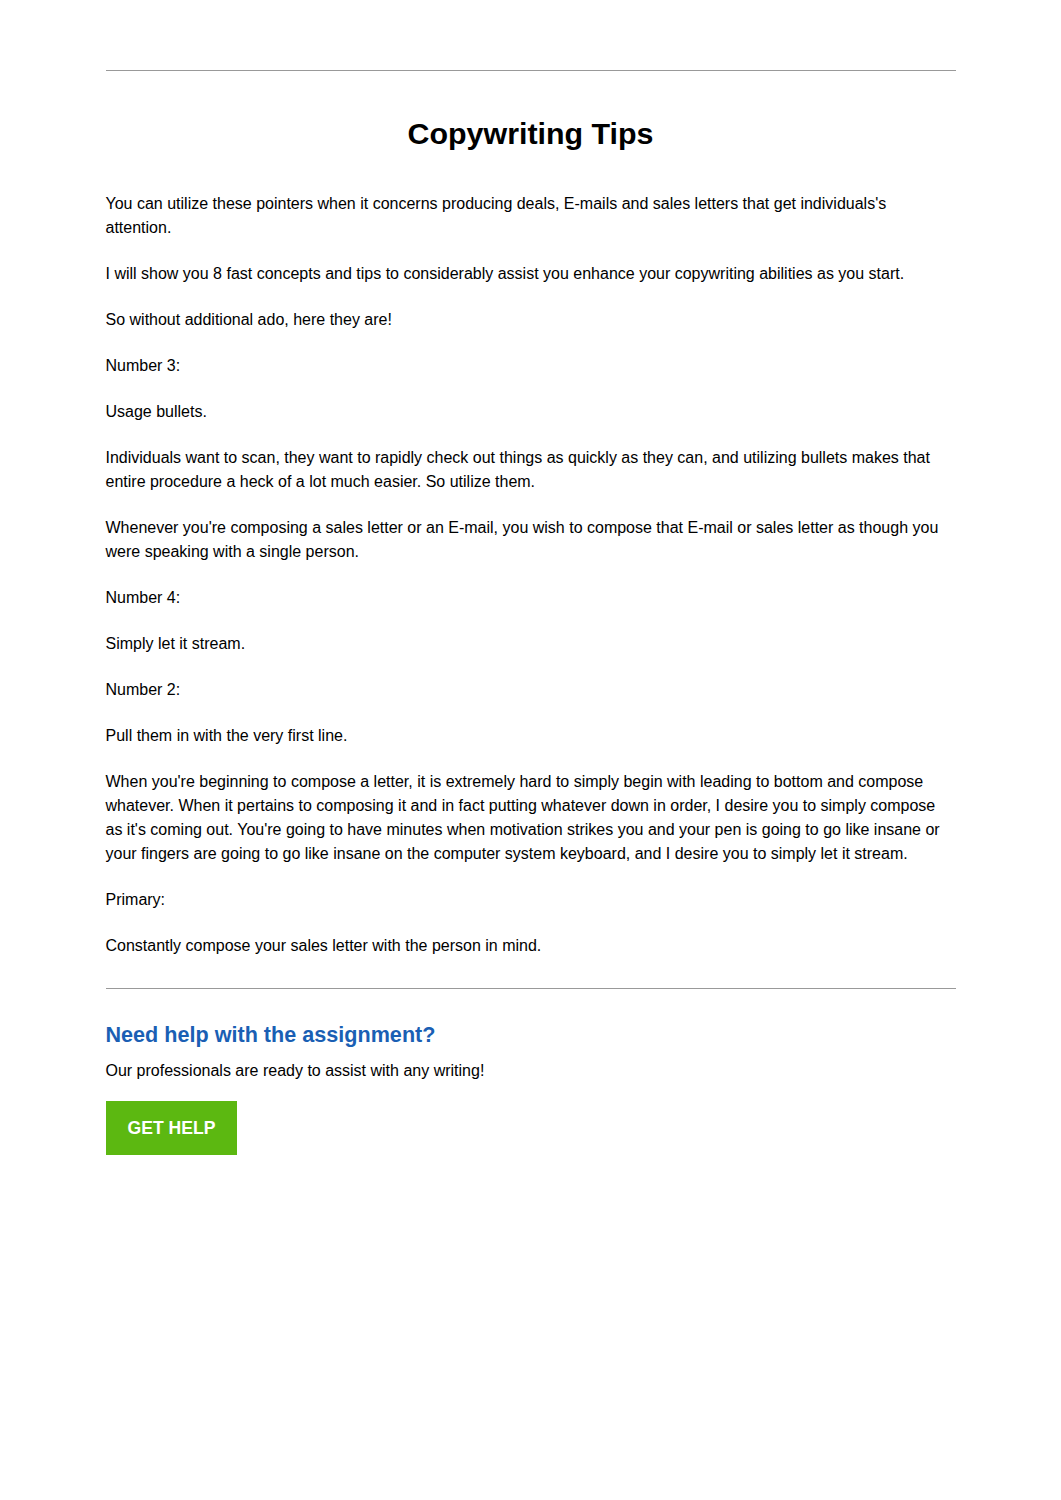Copywriting Tips
You can utilize these pointers when it concerns producing deals, E-mails and sales letters that get individuals's attention.
I will show you 8 fast concepts and tips to considerably assist you enhance your copywriting abilities as you start.
So without additional ado, here they are!
Number 3:
Usage bullets.
Individuals want to scan, they want to rapidly check out things as quickly as they can, and utilizing bullets makes that entire procedure a heck of a lot much easier. So utilize them.
Whenever you're composing a sales letter or an E-mail, you wish to compose that E-mail or sales letter as though you were speaking with a single person.
Number 4:
Simply let it stream.
Number 2:
Pull them in with the very first line.
When you're beginning to compose a letter, it is extremely hard to simply begin with leading to bottom and compose whatever. When it pertains to composing it and in fact putting whatever down in order, I desire you to simply compose as it's coming out. You're going to have minutes when motivation strikes you and your pen is going to go like insane or your fingers are going to go like insane on the computer system keyboard, and I desire you to simply let it stream.
Primary:
Constantly compose your sales letter with the person in mind.
Need help with the assignment?
Our professionals are ready to assist with any writing!
GET HELP